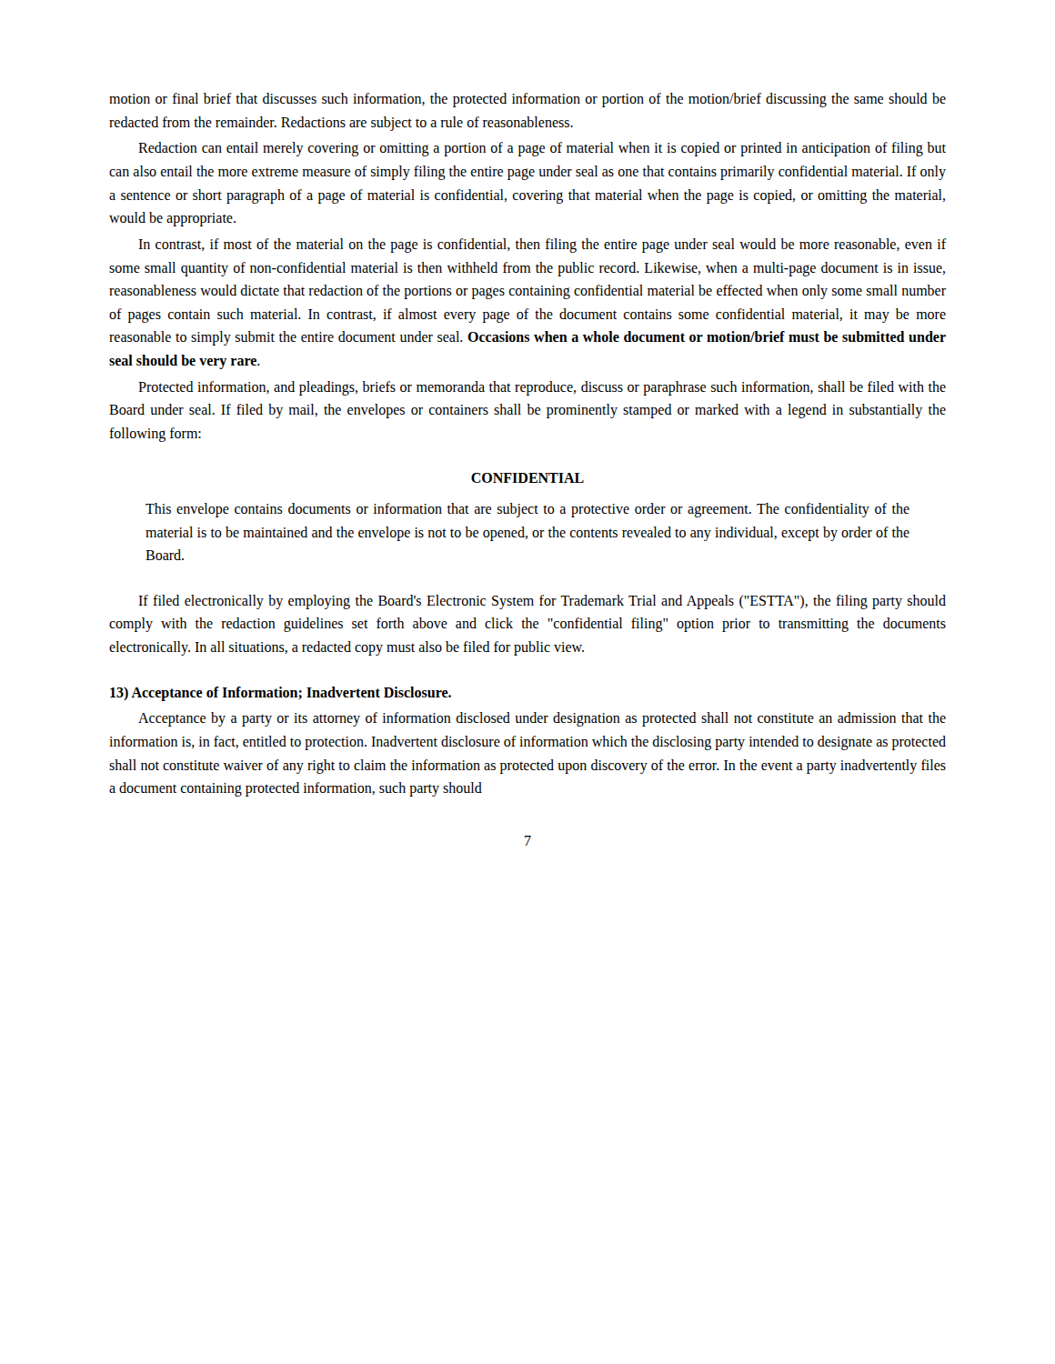motion or final brief that discusses such information, the protected information or portion of the motion/brief discussing the same should be redacted from the remainder. Redactions are subject to a rule of reasonableness.
Redaction can entail merely covering or omitting a portion of a page of material when it is copied or printed in anticipation of filing but can also entail the more extreme measure of simply filing the entire page under seal as one that contains primarily confidential material. If only a sentence or short paragraph of a page of material is confidential, covering that material when the page is copied, or omitting the material, would be appropriate.
In contrast, if most of the material on the page is confidential, then filing the entire page under seal would be more reasonable, even if some small quantity of non-confidential material is then withheld from the public record. Likewise, when a multi-page document is in issue, reasonableness would dictate that redaction of the portions or pages containing confidential material be effected when only some small number of pages contain such material. In contrast, if almost every page of the document contains some confidential material, it may be more reasonable to simply submit the entire document under seal. Occasions when a whole document or motion/brief must be submitted under seal should be very rare.
Protected information, and pleadings, briefs or memoranda that reproduce, discuss or paraphrase such information, shall be filed with the Board under seal. If filed by mail, the envelopes or containers shall be prominently stamped or marked with a legend in substantially the following form:
CONFIDENTIAL
This envelope contains documents or information that are subject to a protective order or agreement. The confidentiality of the material is to be maintained and the envelope is not to be opened, or the contents revealed to any individual, except by order of the Board.
If filed electronically by employing the Board's Electronic System for Trademark Trial and Appeals ("ESTTA"), the filing party should comply with the redaction guidelines set forth above and click the "confidential filing" option prior to transmitting the documents electronically. In all situations, a redacted copy must also be filed for public view.
13) Acceptance of Information; Inadvertent Disclosure.
Acceptance by a party or its attorney of information disclosed under designation as protected shall not constitute an admission that the information is, in fact, entitled to protection. Inadvertent disclosure of information which the disclosing party intended to designate as protected shall not constitute waiver of any right to claim the information as protected upon discovery of the error. In the event a party inadvertently files a document containing protected information, such party should
7